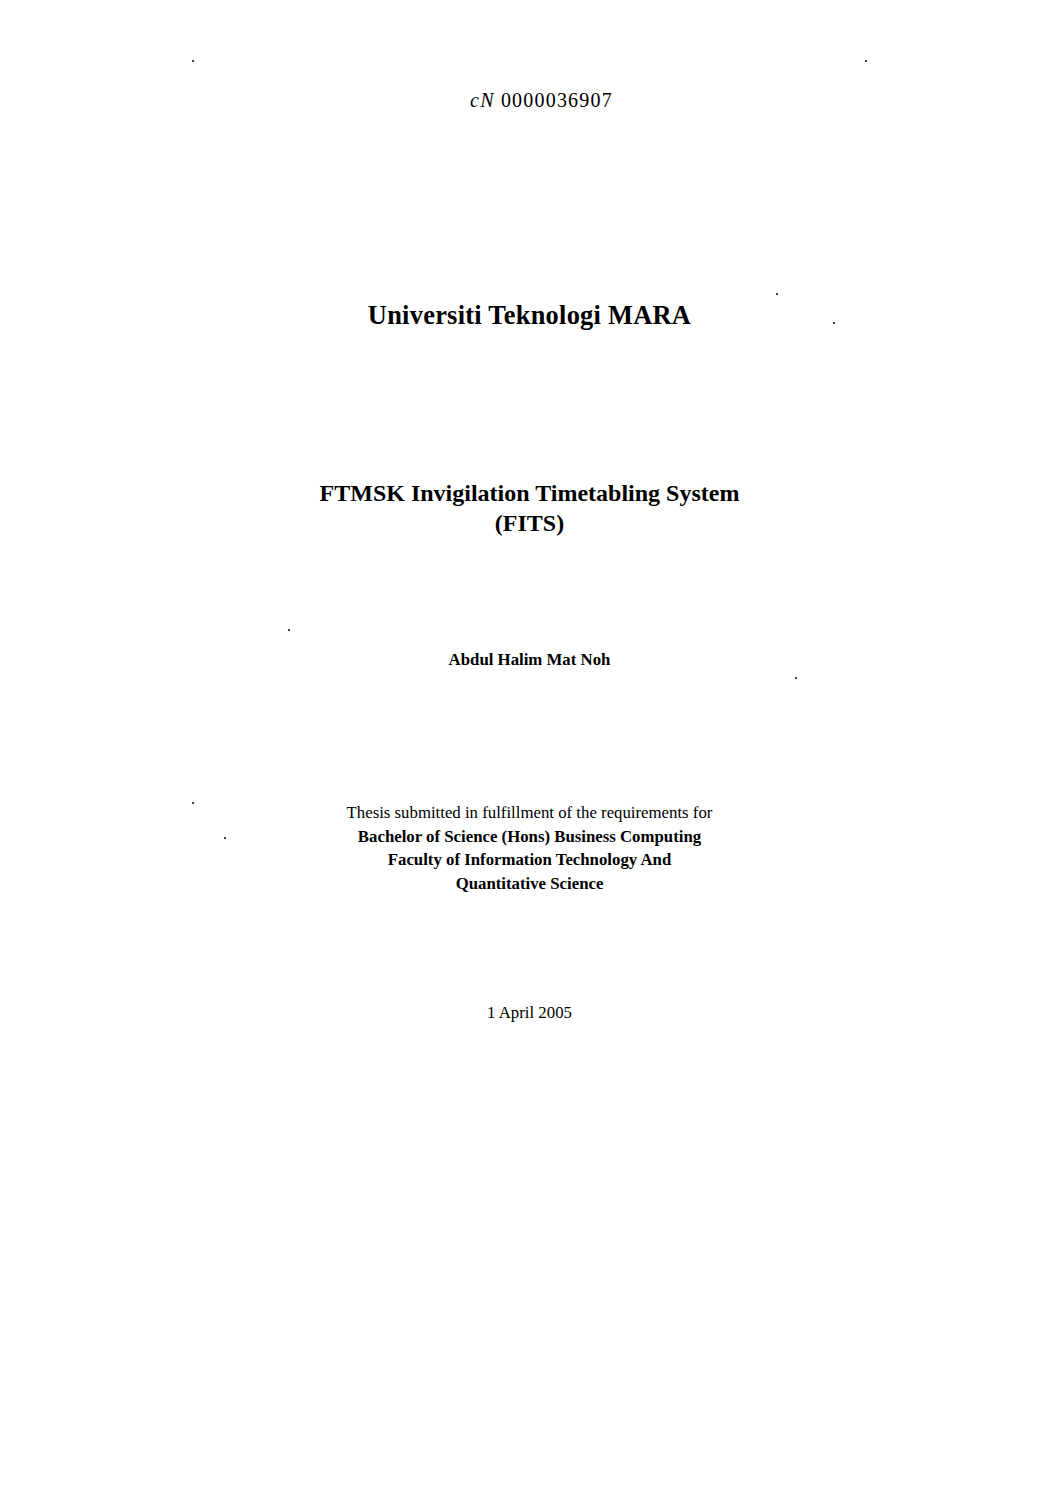cN 0000036907
Universiti Teknologi MARA
FTMSK Invigilation Timetabling System
(FITS)
Abdul Halim Mat Noh
Thesis submitted in fulfillment of the requirements for Bachelor of Science (Hons) Business Computing Faculty of Information Technology And Quantitative Science
1 April 2005